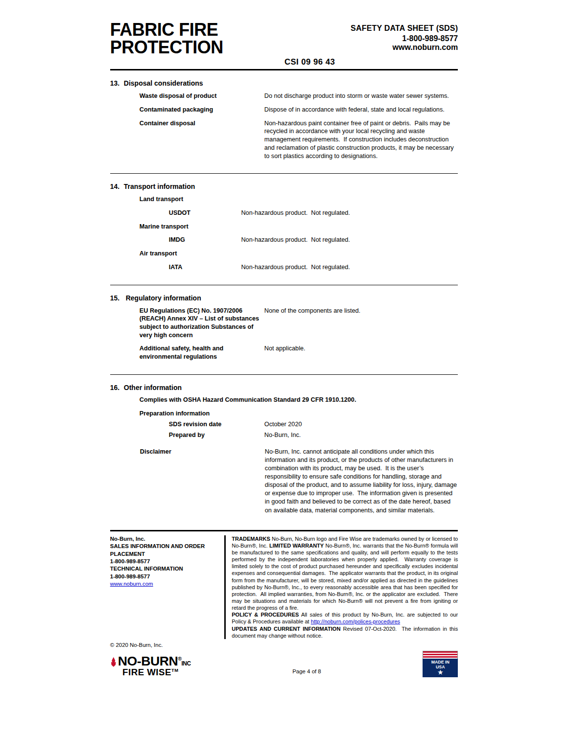FABRIC FIRE PROTECTION
CSI 09 96 43
SAFETY DATA SHEET (SDS)
1-800-989-8577 www.noburn.com
13. Disposal considerations
| Waste disposal of product | Do not discharge product into storm or waste water sewer systems. |
| Contaminated packaging | Dispose of in accordance with federal, state and local regulations. |
| Container disposal | Non-hazardous paint container free of paint or debris. Pails may be recycled in accordance with your local recycling and waste management requirements. If construction includes deconstruction and reclamation of plastic construction products, it may be necessary to sort plastics according to designations. |
14. Transport information
| Land transport |
| USDOT | Non-hazardous product. Not regulated. |
| Marine transport |
| IMDG | Non-hazardous product. Not regulated. |
| Air transport |
| IATA | Non-hazardous product. Not regulated. |
15. Regulatory information
| EU Regulations (EC) No. 1907/2006 (REACH) Annex XIV – List of substances subject to authorization Substances of very high concern | None of the components are listed. |
| Additional safety, health and environmental regulations | Not applicable. |
16. Other information
Complies with OSHA Hazard Communication Standard 29 CFR 1910.1200.
Preparation information
| SDS revision date | October 2020 |
| Prepared by | No-Burn, Inc. |
| Disclaimer | No-Burn, Inc. cannot anticipate all conditions under which this information and its product, or the products of other manufacturers in combination with its product, may be used. It is the user’s responsibility to ensure safe conditions for handling, storage and disposal of the product, and to assume liability for loss, injury, damage or expense due to improper use. The information given is presented in good faith and believed to be correct as of the date hereof, based on available data, material components, and similar materials. |
No-Burn, Inc.
SALES INFORMATION AND ORDER PLACEMENT
1-800-989-8577
TECHNICAL INFORMATION
1-800-989-8577
www.noburn.com
TRADEMARKS No-Burn, No-Burn logo and Fire Wise are trademarks owned by or licensed to No-Burn®, Inc. LIMITED WARRANTY No-Burn®, Inc. warrants that the No-Burn® formula will be manufactured to the same specifications and quality, and will perform equally to the tests performed by the independent laboratories when properly applied. Warranty coverage is limited solely to the cost of product purchased hereunder and specifically excludes incidental expenses and consequential damages. The applicator warrants that the product, in its original form from the manufacturer, will be stored, mixed and/or applied as directed in the guidelines published by No-Burn®, Inc., to every reasonably accessible area that has been specified for protection. All implied warranties, from No-Burn®, Inc. or the applicator are excluded. There may be situations and materials for which No-Burn® will not prevent a fire from igniting or retard the progress of a fire.
POLICY & PROCEDURES All sales of this product by No-Burn, Inc. are subjected to our Policy & Procedures available at http://noburn.com/polices-procedures
UPDATES AND CURRENT INFORMATION Revised 07-Oct-2020. The information in this document may change without notice.
© 2020 No-Burn, Inc.
NO-BURN®INC
FIRE WISETM
Page 4 of 8
MADE IN
USA ★